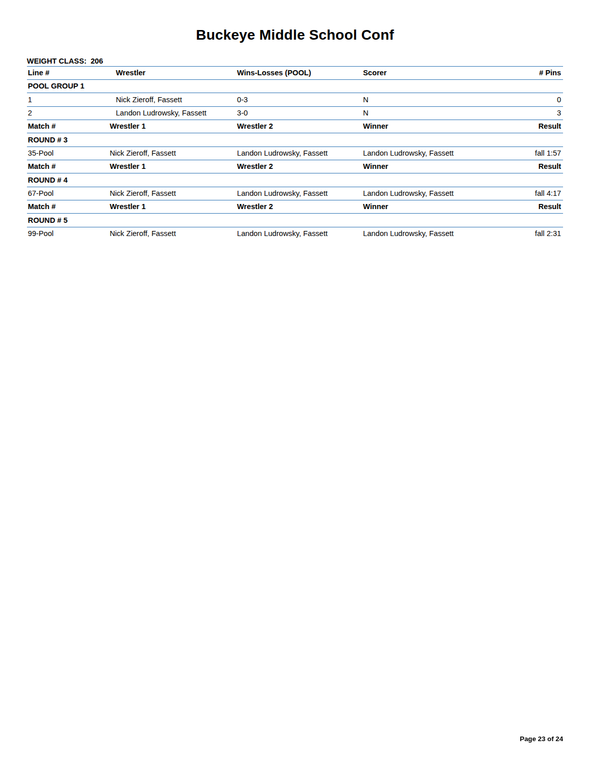Buckeye Middle School Conf
WEIGHT CLASS: 206
| Line # | Wrestler | Wins-Losses (POOL) | Scorer | # Pins |
| --- | --- | --- | --- | --- |
| POOL GROUP 1 |
| 1 | Nick Zieroff, Fassett | 0-3 | N | 0 |
| 2 | Landon Ludrowsky, Fassett | 3-0 | N | 3 |
| Match # | Wrestler 1 | Wrestler 2 | Winner | Result |
| ROUND # 3 |
| 35-Pool | Nick Zieroff, Fassett | Landon Ludrowsky, Fassett | Landon Ludrowsky, Fassett | fall 1:57 |
| Match # | Wrestler 1 | Wrestler 2 | Winner | Result |
| ROUND # 4 |
| 67-Pool | Nick Zieroff, Fassett | Landon Ludrowsky, Fassett | Landon Ludrowsky, Fassett | fall 4:17 |
| Match # | Wrestler 1 | Wrestler 2 | Winner | Result |
| ROUND # 5 |
| 99-Pool | Nick Zieroff, Fassett | Landon Ludrowsky, Fassett | Landon Ludrowsky, Fassett | fall 2:31 |
Page 23 of 24